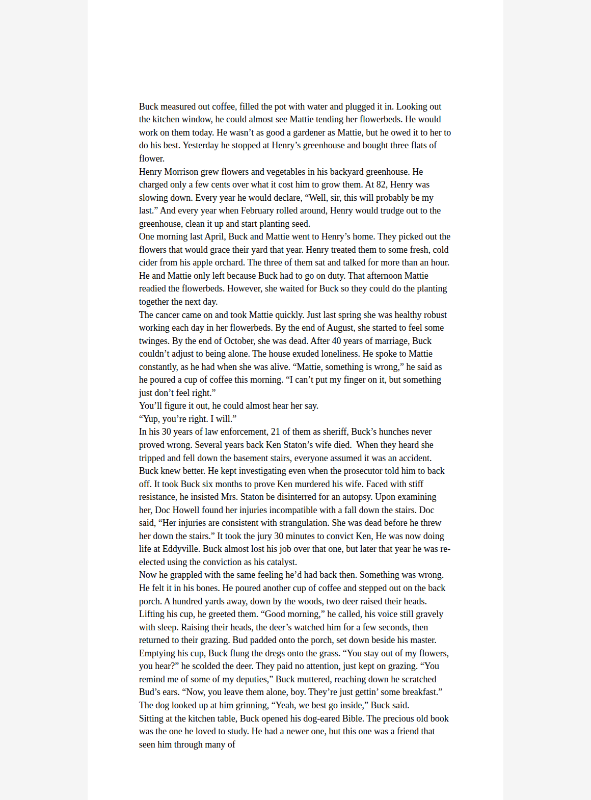Buck measured out coffee, filled the pot with water and plugged it in. Looking out the kitchen window, he could almost see Mattie tending her flowerbeds. He would work on them today. He wasn’t as good a gardener as Mattie, but he owed it to her to do his best. Yesterday he stopped at Henry’s greenhouse and bought three flats of flower.
Henry Morrison grew flowers and vegetables in his backyard greenhouse. He charged only a few cents over what it cost him to grow them. At 82, Henry was slowing down. Every year he would declare, “Well, sir, this will probably be my last.” And every year when February rolled around, Henry would trudge out to the greenhouse, clean it up and start planting seed.
One morning last April, Buck and Mattie went to Henry’s home. They picked out the flowers that would grace their yard that year. Henry treated them to some fresh, cold cider from his apple orchard. The three of them sat and talked for more than an hour. He and Mattie only left because Buck had to go on duty. That afternoon Mattie readied the flowerbeds. However, she waited for Buck so they could do the planting together the next day.
The cancer came on and took Mattie quickly. Just last spring she was healthy robust working each day in her flowerbeds. By the end of August, she started to feel some twinges. By the end of October, she was dead. After 40 years of marriage, Buck couldn’t adjust to being alone. The house exuded loneliness. He spoke to Mattie constantly, as he had when she was alive. “Mattie, something is wrong,” he said as he poured a cup of coffee this morning. “I can’t put my finger on it, but something just don’t feel right.”
You’ll figure it out, he could almost hear her say.
“Yup, you’re right. I will.”
In his 30 years of law enforcement, 21 of them as sheriff, Buck’s hunches never proved wrong. Several years back Ken Staton’s wife died. When they heard she tripped and fell down the basement stairs, everyone assumed it was an accident. Buck knew better. He kept investigating even when the prosecutor told him to back off. It took Buck six months to prove Ken murdered his wife. Faced with stiff resistance, he insisted Mrs. Staton be disinterred for an autopsy. Upon examining her, Doc Howell found her injuries incompatible with a fall down the stairs. Doc said, “Her injuries are consistent with strangulation. She was dead before he threw her down the stairs.” It took the jury 30 minutes to convict Ken, He was now doing life at Eddyville. Buck almost lost his job over that one, but later that year he was re-elected using the conviction as his catalyst.
Now he grappled with the same feeling he’d had back then. Something was wrong. He felt it in his bones. He poured another cup of coffee and stepped out on the back porch. A hundred yards away, down by the woods, two deer raised their heads. Lifting his cup, he greeted them. “Good morning,” he called, his voice still gravely with sleep. Raising their heads, the deer’s watched him for a few seconds, then returned to their grazing. Bud padded onto the porch, set down beside his master. Emptying his cup, Buck flung the dregs onto the grass. “You stay out of my flowers, you hear?” he scolded the deer. They paid no attention, just kept on grazing. “You remind me of some of my deputies,” Buck muttered, reaching down he scratched Bud’s ears. “Now, you leave them alone, boy. They’re just gettin’ some breakfast.” The dog looked up at him grinning, “Yeah, we best go inside,” Buck said.
Sitting at the kitchen table, Buck opened his dog-eared Bible. The precious old book was the one he loved to study. He had a newer one, but this one was a friend that seen him through many of